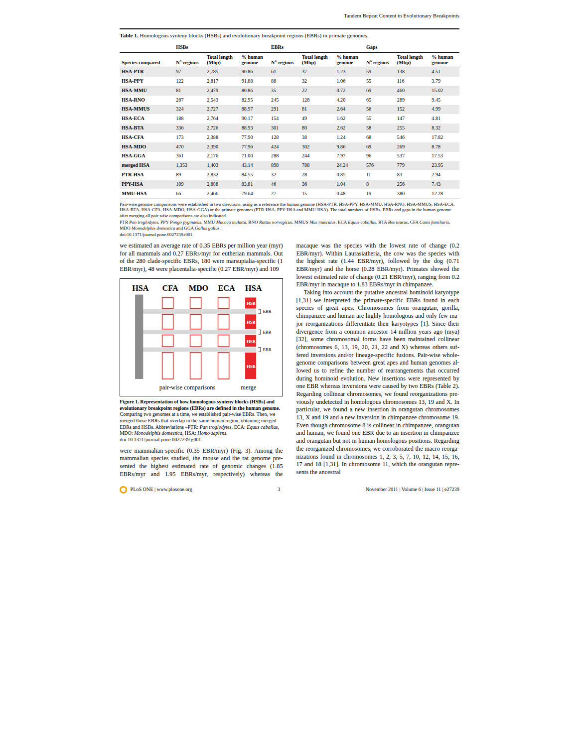Tandem Repeat Content in Evolutionary Breakpoints
Table 1. Homologous synteny blocks (HSBs) and evolutionary breakpoint regions (EBRs) in primate genomes.
| | HSBs | EBRs | Gaps |
| --- | --- | --- | --- |
| Species compared | N° regions | Total length (Mbp) | % human genome | N° regions | Total length (Mbp) | % human genome | N° regions | Total length (Mbp) | % human genome |
| HSA-PTR | 97 | 2,785 | 90.86 | 61 | 37 | 1.23 | 59 | 138 | 4.51 |
| HSA-PPY | 122 | 2,817 | 91.88 | 88 | 32 | 1.06 | 55 | 116 | 3.79 |
| HSA-MMU | 81 | 2,479 | 80.86 | 35 | 22 | 0.72 | 69 | 460 | 15.02 |
| HSA-RNO | 287 | 2,543 | 82.95 | 245 | 128 | 4.20 | 65 | 289 | 9.45 |
| HSA-MMUS | 324 | 2,727 | 88.97 | 291 | 81 | 2.64 | 56 | 152 | 4.99 |
| HSA-ECA | 188 | 2,764 | 90.17 | 154 | 49 | 1.62 | 55 | 147 | 4.81 |
| HSA-BTA | 336 | 2,726 | 88.93 | 301 | 80 | 2.62 | 58 | 255 | 8.32 |
| HSA-CFA | 173 | 2,388 | 77.90 | 128 | 38 | 1.24 | 68 | 546 | 17.82 |
| HSA-MDO | 470 | 2,390 | 77.96 | 424 | 302 | 9.86 | 69 | 269 | 8.78 |
| HSA-GGA | 361 | 2,176 | 71.00 | 288 | 244 | 7.97 | 96 | 537 | 17.53 |
| merged HSA | 1,353 | 1,403 | 43.14 | 898 | 788 | 24.24 | 576 | 779 | 23.95 |
| PTR-HSA | 89 | 2,832 | 84.55 | 32 | 28 | 0.85 | 11 | 83 | 2.94 |
| PPY-HSA | 109 | 2,888 | 83.81 | 46 | 36 | 1.04 | 8 | 256 | 7.43 |
| MMU-HSA | 66 | 2,466 | 79.64 | 27 | 15 | 0.48 | 19 | 380 | 12.28 |
Pair-wise genome comparisons were established in two directions; using as a reference the human genome (HSA-PTR, HSA-PPY, HSA-MMU, HSA-RNO, HSA-MMUS, HSA-ECA, HSA-BTA, HSA-CFA, HSA-MDO, HSA-GGA) or the primate genomes (PTR-HSA, PPY-HSA and MMU-HSA). The total numbers of HSBs, EBRs and gaps in the human genome after merging all pair-wise comparisons are also indicated.
PTR Pan troglodytes, PPY Pongo pygmaeus, MMU Macaca mulatta, RNO Rattus norvegicus, MMUS Mus musculus, ECA Equus caballus, BTA Bos taurus, CFA Canis familiaris, MDO Monodelphis domestica and GGA Gallus gallus.
doi:10.1371/journal.pone.0027239.t001
we estimated an average rate of 0.35 EBRs per million year (myr) for all mammals and 0.27 EBRs/myr for eutherian mammals. Out of the 280 clade-specific EBRs, 180 were marsupialia-specific (1 EBR/myr), 48 were placentalia-specific (0.27 EBR/myr) and 109
HSA CFA MDO ECA HSA HSB HSB HSB HSB EBR EBR EBR pair-wise comparisons merge
Figure 1. Representation of how homologous synteny blocks (HSBs) and evolutionary breakpoint regions (EBRs) are defined in the human genome. Comparing two genomes at a time, we established pair-wise EBRs. Then, we merged those EBRs that overlap in the same human region, obtaining merged EBRs and HSBs. Abbreviations –PTR: Pan troglodytes, ECA: Equus caballus, MDO: Monodelphis domestica, HSA: Homo sapiens.
doi:10.1371/journal.pone.0027239.g001
were mammalian-specific (0.35 EBR/myr) (Fig. 3). Among the mammalian species studied, the mouse and the rat genome presented the highest estimated rate of genomic changes (1.85 EBRs/myr and 1.95 EBRs/myr, respectively) whereas the macaque was the species with the lowest rate of change (0.2 EBR/myr). Within Laurasiatheria, the cow was the species with the highest rate (1.44 EBR/myr), followed by the dog (0.71 EBR/myr) and the horse (0.28 EBR/myr). Primates showed the lowest estimated rate of change (0.21 EBR/myr), ranging from 0.2 EBR/myr in macaque to 1.83 EBRs/myr in chimpanzee.
Taking into account the putative ancestral hominoid karyotype [1,31] we interpreted the primate-specific EBRs found in each species of great apes. Chromosomes from orangutan, gorilla, chimpanzee and human are highly homologous and only few major reorganizations differentiate their karyotypes [1]. Since their divergence from a common ancestor 14 million years ago (mya) [32], some chromosomal forms have been maintained collinear (chromosomes 6, 13, 19, 20, 21, 22 and X) whereas others suffered inversions and/or lineage-specific fusions. Pair-wise whole-genome comparisons between great apes and human genomes allowed us to refine the number of rearrangements that occurred during hominoid evolution. New insertions were represented by one EBR whereas inversions were caused by two EBRs (Table 2). Regarding collinear chromosomes, we found reorganizations previously undetected in homologous chromosomes 13, 19 and X. In particular, we found a new insertion in orangutan chromosomes 13, X and 19 and a new inversion in chimpanzee chromosome 19. Even though chromosome 8 is collinear in chimpanzee, orangutan and human, we found one EBR due to an insertion in chimpanzee and orangutan but not in human homologous positions. Regarding the reorganized chromosomes, we corroborated the macro reorganizations found in chromosomes 1, 2, 3, 5, 7, 10, 12, 14, 15, 16, 17 and 18 [1,31]. In chromosome 11, which the orangutan represents the ancestral
PLoS ONE | www.plosone.org
3
November 2011 | Volume 6 | Issue 11 | e27239